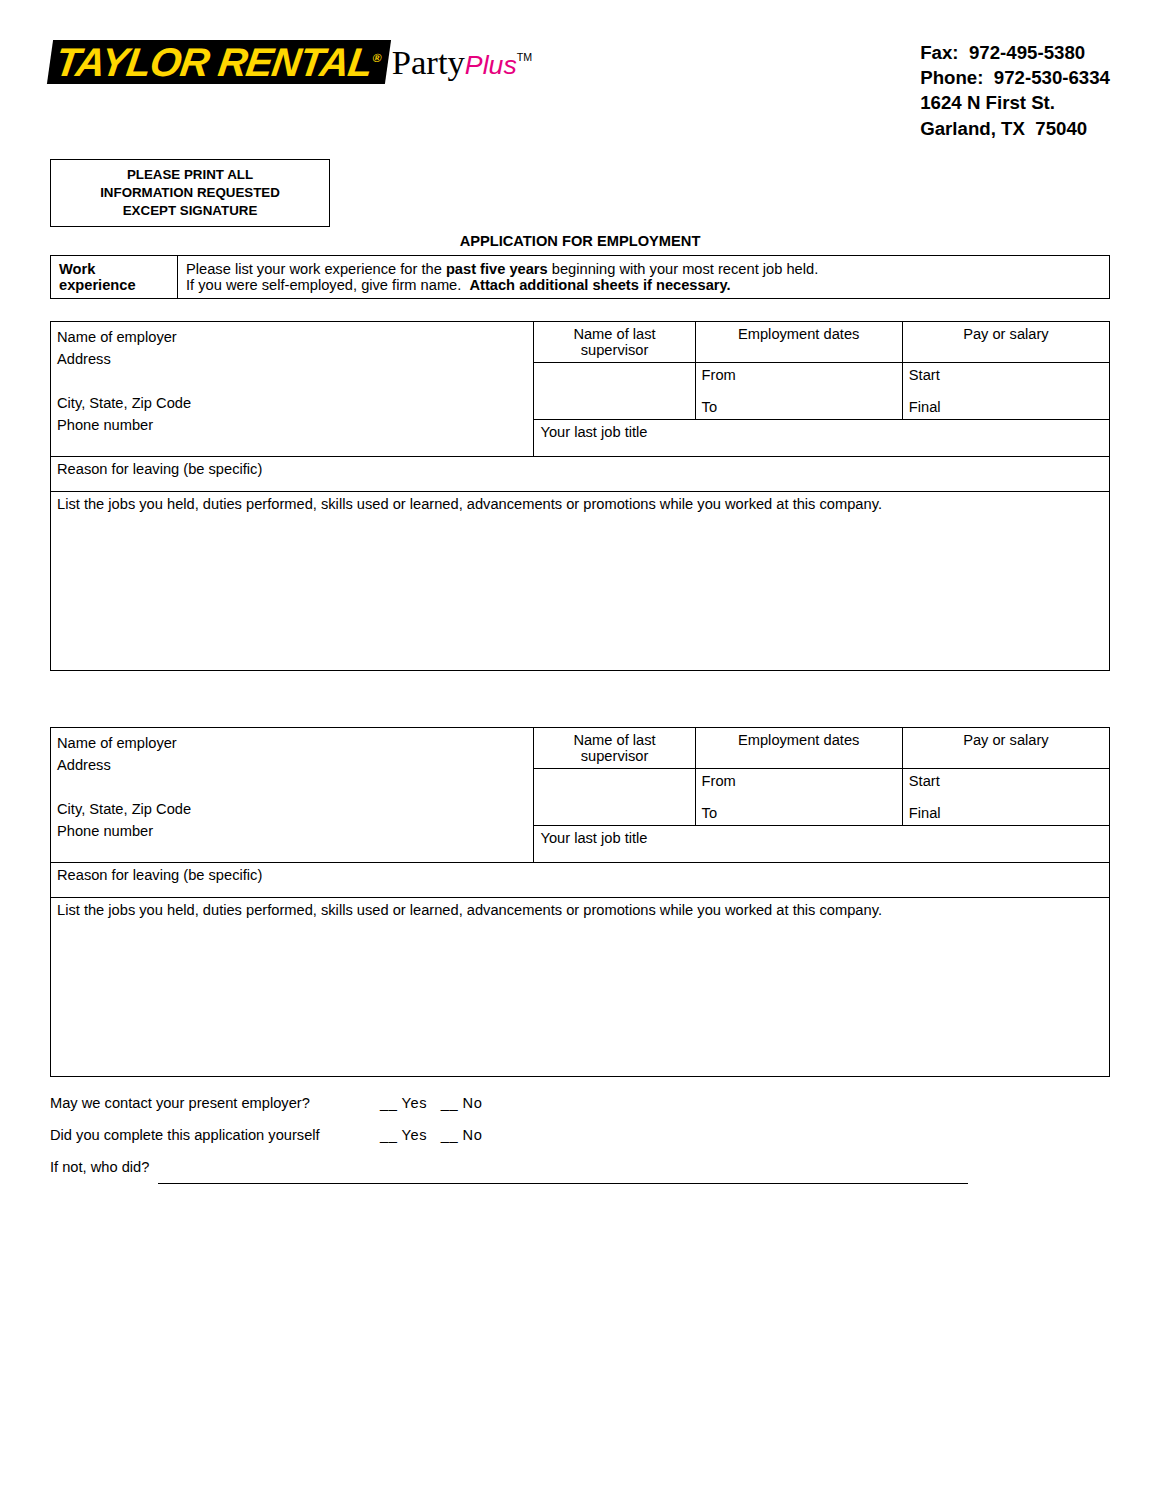TAYLOR RENTAL®
Party PlusTM
Fax: 972-495-5380
Phone: 972-530-6334
1624 N First St.
Garland, TX 75040
PLEASE PRINT ALL
INFORMATION REQUESTED
EXCEPT SIGNATURE
APPLICATION FOR EMPLOYMENT
| Work experience | Please list your work experience for the past five years beginning with your most recent job held. If you were self-employed, give firm name. Attach additional sheets if necessary. |
| Name of employer Address City, State, Zip Code Phone number | Name of last supervisor | Employment dates | Pay or salary |
| | From To | Start Final |
| Your last job title |
| Reason for leaving (be specific) |
| List the jobs you held, duties performed, skills used or learned, advancements or promotions while you worked at this company. |
| Name of employer Address City, State, Zip Code Phone number | Name of last supervisor | Employment dates | Pay or salary |
| | From To | Start Final |
| Your last job title |
| Reason for leaving (be specific) |
| List the jobs you held, duties performed, skills used or learned, advancements or promotions while you worked at this company. |
May we contact your present employer?__ Yes __ No
Did you complete this application yourself__ Yes __ No
If not, who did?